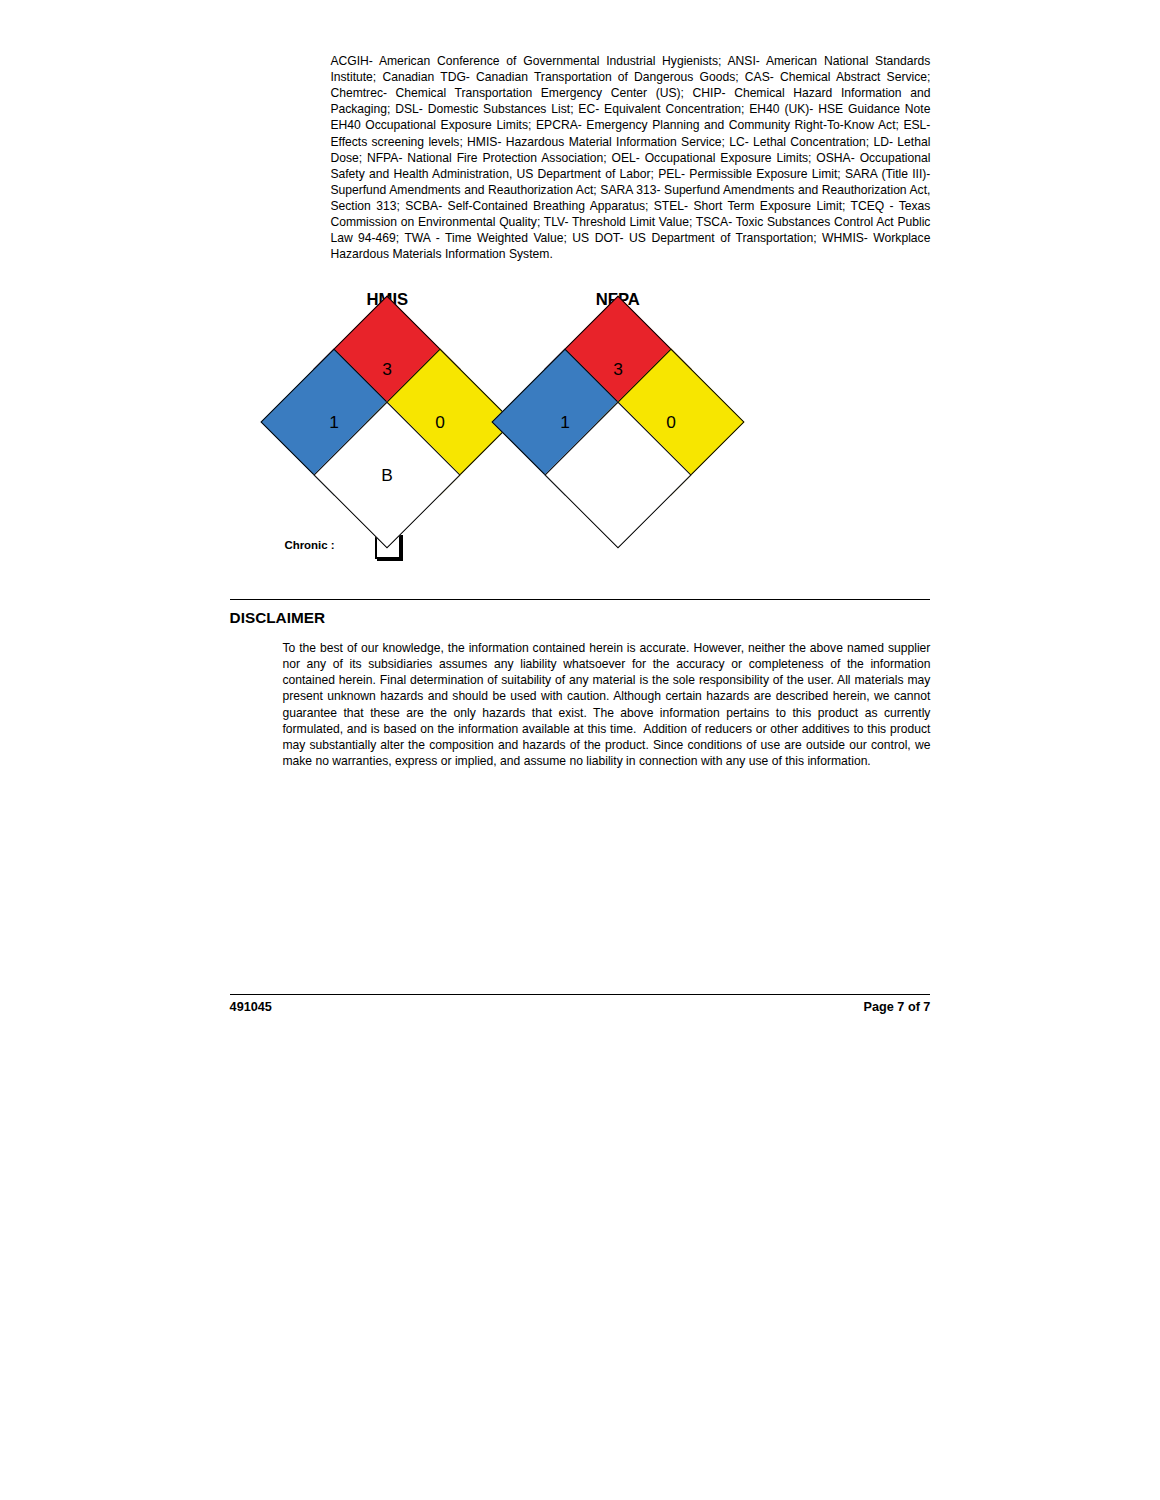ACGIH- American Conference of Governmental Industrial Hygienists; ANSI- American National Standards Institute; Canadian TDG- Canadian Transportation of Dangerous Goods; CAS- Chemical Abstract Service; Chemtrec- Chemical Transportation Emergency Center (US); CHIP- Chemical Hazard Information and Packaging; DSL- Domestic Substances List; EC- Equivalent Concentration; EH40 (UK)- HSE Guidance Note EH40 Occupational Exposure Limits; EPCRA- Emergency Planning and Community Right-To-Know Act; ESL- Effects screening levels; HMIS- Hazardous Material Information Service; LC- Lethal Concentration; LD- Lethal Dose; NFPA- National Fire Protection Association; OEL- Occupational Exposure Limits; OSHA- Occupational Safety and Health Administration, US Department of Labor; PEL- Permissible Exposure Limit; SARA (Title III)- Superfund Amendments and Reauthorization Act; SARA 313- Superfund Amendments and Reauthorization Act, Section 313; SCBA- Self-Contained Breathing Apparatus; STEL- Short Term Exposure Limit; TCEQ - Texas Commission on Environmental Quality; TLV- Threshold Limit Value; TSCA- Toxic Substances Control Act Public Law 94-469; TWA - Time Weighted Value; US DOT- US Department of Transportation; WHMIS- Workplace Hazardous Materials Information System.
HMIS
3
1
0
B
Chronic :
NFPA
3
1
0
DISCLAIMER
To the best of our knowledge, the information contained herein is accurate. However, neither the above named supplier nor any of its subsidiaries assumes any liability whatsoever for the accuracy or completeness of the information contained herein. Final determination of suitability of any material is the sole responsibility of the user. All materials may present unknown hazards and should be used with caution. Although certain hazards are described herein, we cannot guarantee that these are the only hazards that exist. The above information pertains to this product as currently formulated, and is based on the information available at this time. Addition of reducers or other additives to this product may substantially alter the composition and hazards of the product. Since conditions of use are outside our control, we make no warranties, express or implied, and assume no liability in connection with any use of this information.
491045 Page 7 of 7